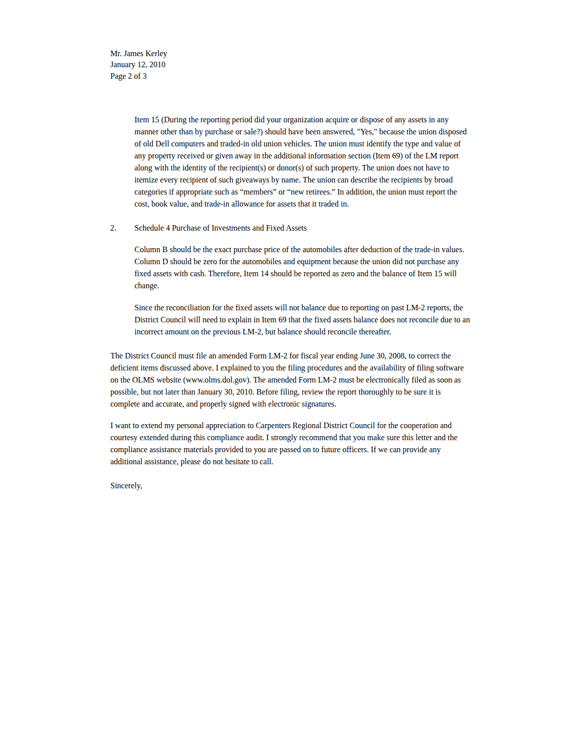Mr. James Kerley
January 12, 2010
Page 2 of 3
Item 15 (During the reporting period did your organization acquire or dispose of any assets in any manner other than by purchase or sale?) should have been answered, "Yes," because the union disposed of old Dell computers and traded-in old union vehicles. The union must identify the type and value of any property received or given away in the additional information section (Item 69) of the LM report along with the identity of the recipient(s) or donor(s) of such property. The union does not have to itemize every recipient of such giveaways by name. The union can describe the recipients by broad categories if appropriate such as “members” or “new retirees.” In addition, the union must report the cost, book value, and trade-in allowance for assets that it traded in.
2. Schedule 4 Purchase of Investments and Fixed Assets
Column B should be the exact purchase price of the automobiles after deduction of the trade-in values. Column D should be zero for the automobiles and equipment because the union did not purchase any fixed assets with cash. Therefore, Item 14 should be reported as zero and the balance of Item 15 will change.
Since the reconciliation for the fixed assets will not balance due to reporting on past LM-2 reports, the District Council will need to explain in Item 69 that the fixed assets balance does not reconcile due to an incorrect amount on the previous LM-2, but balance should reconcile thereafter.
The District Council must file an amended Form LM-2 for fiscal year ending June 30, 2008, to correct the deficient items discussed above. I explained to you the filing procedures and the availability of filing software on the OLMS website (www.olms.dol.gov). The amended Form LM-2 must be electronically filed as soon as possible, but not later than January 30, 2010. Before filing, review the report thoroughly to be sure it is complete and accurate, and properly signed with electronic signatures.
I want to extend my personal appreciation to Carpenters Regional District Council for the cooperation and courtesy extended during this compliance audit. I strongly recommend that you make sure this letter and the compliance assistance materials provided to you are passed on to future officers. If we can provide any additional assistance, please do not hesitate to call.
Sincerely,